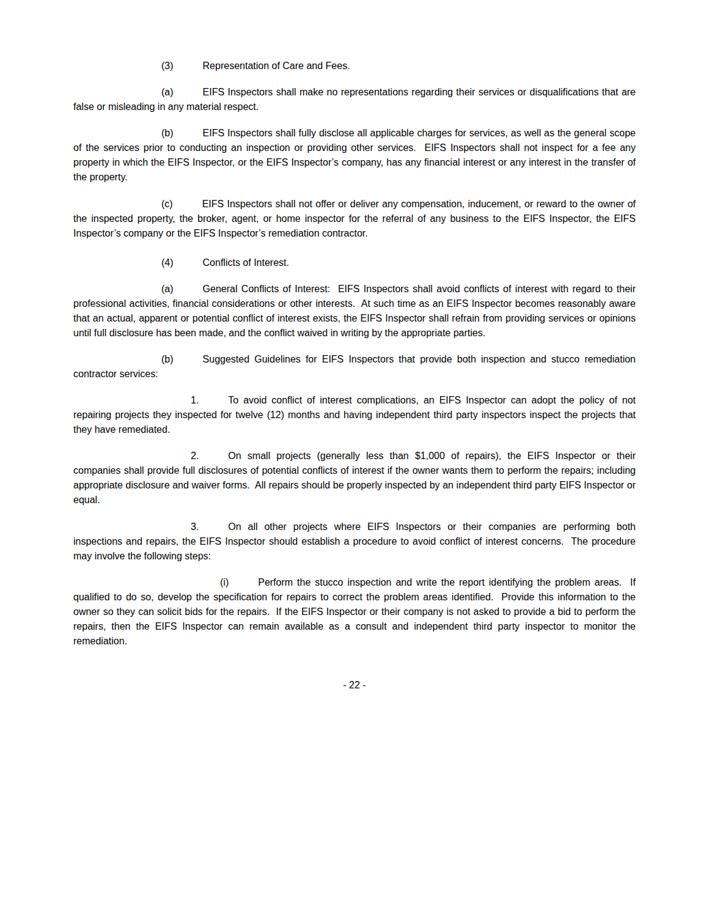(3) Representation of Care and Fees.
(a) EIFS Inspectors shall make no representations regarding their services or disqualifications that are false or misleading in any material respect.
(b) EIFS Inspectors shall fully disclose all applicable charges for services, as well as the general scope of the services prior to conducting an inspection or providing other services. EIFS Inspectors shall not inspect for a fee any property in which the EIFS Inspector, or the EIFS Inspector’s company, has any financial interest or any interest in the transfer of the property.
(c) EIFS Inspectors shall not offer or deliver any compensation, inducement, or reward to the owner of the inspected property, the broker, agent, or home inspector for the referral of any business to the EIFS Inspector, the EIFS Inspector’s company or the EIFS Inspector’s remediation contractor.
(4) Conflicts of Interest.
(a) General Conflicts of Interest: EIFS Inspectors shall avoid conflicts of interest with regard to their professional activities, financial considerations or other interests. At such time as an EIFS Inspector becomes reasonably aware that an actual, apparent or potential conflict of interest exists, the EIFS Inspector shall refrain from providing services or opinions until full disclosure has been made, and the conflict waived in writing by the appropriate parties.
(b) Suggested Guidelines for EIFS Inspectors that provide both inspection and stucco remediation contractor services:
1. To avoid conflict of interest complications, an EIFS Inspector can adopt the policy of not repairing projects they inspected for twelve (12) months and having independent third party inspectors inspect the projects that they have remediated.
2. On small projects (generally less than $1,000 of repairs), the EIFS Inspector or their companies shall provide full disclosures of potential conflicts of interest if the owner wants them to perform the repairs; including appropriate disclosure and waiver forms. All repairs should be properly inspected by an independent third party EIFS Inspector or equal.
3. On all other projects where EIFS Inspectors or their companies are performing both inspections and repairs, the EIFS Inspector should establish a procedure to avoid conflict of interest concerns. The procedure may involve the following steps:
(i) Perform the stucco inspection and write the report identifying the problem areas. If qualified to do so, develop the specification for repairs to correct the problem areas identified. Provide this information to the owner so they can solicit bids for the repairs. If the EIFS Inspector or their company is not asked to provide a bid to perform the repairs, then the EIFS Inspector can remain available as a consult and independent third party inspector to monitor the remediation.
- 22 -